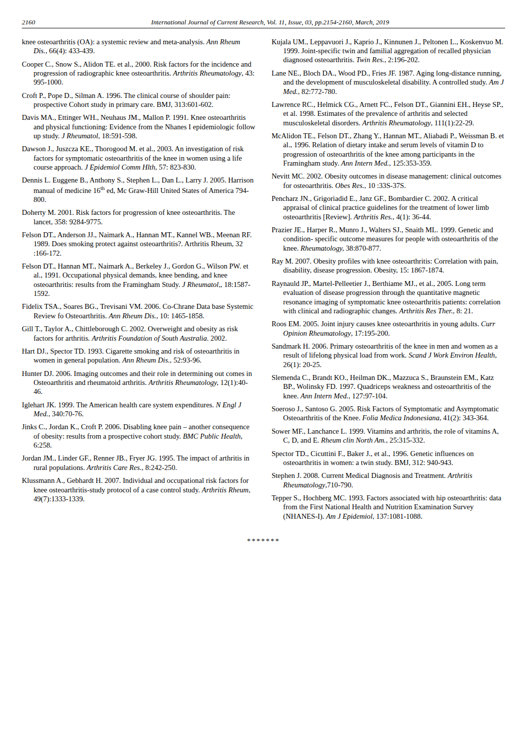2160 International Journal of Current Research, Vol. 11, Issue, 03, pp.2154-2160, March, 2019
knee osteoarthritis (OA): a systemic review and meta-analysis. Ann Rheum Dis., 66(4): 433-439.
Cooper C., Snow S., Alidon TE. et al., 2000. Risk factors for the incidence and progression of radiographic knee osteoarthritis. Arthritis Rheumatology, 43: 995-1000.
Croft P., Pope D., Silman A. 1996. The clinical course of shoulder pain: prospective Cohort study in primary care. BMJ, 313:601-602.
Davis MA., Ettinger WH., Neuhaus JM., Mallon P. 1991. Knee osteoarthritis and physical functioning: Evidence from the Nhanes I epidemiologic follow up study. J Rheumatol, 18:591-598.
Dawson J., Juszcza KE., Thorogood M. et al., 2003. An investigation of risk factors for symptomatic osteoarthritis of the knee in women using a life course approach. J Epidemiol Comm Hlth, 57: 823-830.
Dennis L. Euggene B., Anthony S., Stephen L., Dan L., Larry J. 2005. Harrison manual of medicine 16th ed, Mc Graw-Hill United States of America 794-800.
Doherty M. 2001. Risk factors for progression of knee osteoarthritis. The lancet, 358: 9284-9775.
Felson DT., Anderson JJ., Naimark A., Hannan MT., Kannel WB., Meenan RF. 1989. Does smoking protect against osteoarthritis?. Arthritis Rheum, 32 :166-172.
Felson DT., Hannan MT., Naimark A., Berkeley J., Gordon G., Wilson PW. et al., 1991. Occupational physical demands, knee bending, and knee osteoarthritis: results from the Framingham Study. J Rheumatol,, 18:1587-1592.
Fidelix TSA., Soares BG., Trevisani VM. 2006. Co-Chrane Data base Systemic Review fo Osteoarthritis. Ann Rheum Dis., 10: 1465-1858.
Gill T., Taylor A., Chittleborough C. 2002. Overweight and obesity as risk factors for arthritis. Arthritis Foundation of South Australia. 2002.
Hart DJ., Spector TD. 1993. Cigarette smoking and risk of osteoarthritis in women in general population. Ann Rheum Dis., 52:93-96.
Hunter DJ. 2006. Imaging outcomes and their role in determining out comes in Osteoarthritis and rheumatoid arthritis. Arthritis Rheumatology, 12(1):40-46.
Iglehart JK. 1999. The American health care system expenditures. N Engl J Med., 340:70-76.
Jinks C., Jordan K., Croft P. 2006. Disabling knee pain – another consequence of obesity: results from a prospective cohort study. BMC Public Health, 6:258.
Jordan JM., Linder GF., Renner JB., Fryer JG. 1995. The impact of arthritis in rural populations. Arthritis Care Res., 8:242-250.
Klussmann A., Gebhardt H. 2007. Individual and occupational risk factors for knee osteoarthritis-study protocol of a case control study. Arthritis Rheum, 49(7):1333-1339.
Kujala UM., Leppavuori J., Kaprio J., Kinnunen J., Peltonen L., Koskenvuo M. 1999. Joint-specific twin and familial aggregation of recalled physician diagnosed osteoarthritis. Twin Res., 2:196-202.
Lane NE., Bloch DA., Wood PD., Fries JF. 1987. Aging long-distance running, and the development of musculoskeletal disability. A controlled study. Am J Med., 82:772-780.
Lawrence RC., Helmick CG., Arnett FC., Felson DT., Giannini EH., Heyse SP., et al. 1998. Estimates of the prevalence of arthritis and selected musculoskeletal disorders. Arthritis Rheumatology, 111(1):22-29.
McAlidon TE., Felson DT., Zhang Y., Hannan MT., Aliabadi P., Weissman B. et al., 1996. Relation of dietary intake and serum levels of vitamin D to progression of osteoarthritis of the knee among participants in the Framingham study. Ann Intern Med., 125:353-359.
Nevitt MC. 2002. Obesity outcomes in disease management: clinical outcomes for osteoarthritis. Obes Res., 10 :33S-37S.
Pencharz JN., Grigoriadid E., Janz GF., Bombardier C. 2002. A critical appraisal of clinical practice guidelines for the treatment of lower limb osteoarthritis [Review]. Arthritis Res., 4(1): 36-44.
Prazier JE., Harper R., Munro J., Walters SJ., Snaith ML. 1999. Genetic and condition- specific outcome measures for people with osteoarthritis of the knee. Rheumatology, 38:870-877.
Ray M. 2007. Obesity profiles with knee osteoarthritis: Correlation with pain, disability, disease progression. Obesity, 15: 1867-1874.
Raynauld JP., Martel-Pelleetier J., Berthiame MJ., et al., 2005. Long term evaluation of disease progression through the quantitative magnetic resonance imaging of symptomatic knee osteoarthritis patients: correlation with clinical and radiographic changes. Arthritis Res Ther., 8: 21.
Roos EM. 2005. Joint injury causes knee osteoarthritis in young adults. Curr Opinion Rheumatology, 17:195-200.
Sandmark H. 2006. Primary osteoarthritis of the knee in men and women as a result of lifelong physical load from work. Scand J Work Environ Health, 26(1): 20-25.
Slemenda C., Brandt KO., Heilman DK., Mazzuca S., Braunstein EM., Katz BP., Wolinsky FD. 1997. Quadriceps weakness and osteoarthritis of the knee. Ann Intern Med., 127:97-104.
Soeroso J., Santoso G. 2005. Risk Factors of Symptomatic and Asymptomatic Osteoarthritis of the Knee. Folia Medica Indonesiana, 41(2): 343-364.
Sower MF., Lanchance L. 1999. Vitamins and arthritis, the role of vitamins A, C, D, and E. Rheum clin North Am., 25:315-332.
Spector TD., Cicuttini F., Baker J., et al., 1996. Genetic influences on osteoarthritis in women: a twin study. BMJ, 312: 940-943.
Stephen J. 2008. Current Medical Diagnosis and Treatment. Arthritis Rheumatology,710-790.
Tepper S., Hochberg MC. 1993. Factors associated with hip osteoarthritis: data from the First National Health and Nutrition Examination Survey (NHANES-I). Am J Epidemiol, 137:1081-1088.
*******